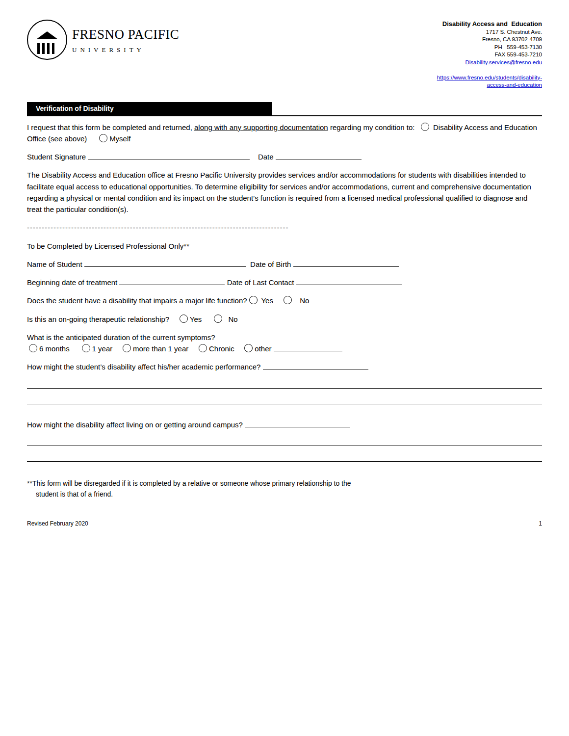FRESNO PACIFIC
UNIVERSITY
Disability Access and Education
1717 S. Chestnut Ave.
Fresno, CA 93702-4709
PH 559-453-7130
FAX 559-453-7210
Disability.services@fresno.edu
https://www.fresno.edu/students/disability-
access-and-education
Verification of Disability
I request that this form be completed and returned, along with any supporting documentation regarding my condition to: Disability Access and Education Office (see above) Myself
Student Signature Date
The Disability Access and Education office at Fresno Pacific University provides services and/or accommodations for students with disabilities intended to facilitate equal access to educational opportunities. To determine eligibility for services and/or accommodations, current and comprehensive documentation regarding a physical or mental condition and its impact on the student’s function is required from a licensed medical professional qualified to diagnose and treat the particular condition(s).
-----------------------------------------------------------------------------------------
To be Completed by Licensed Professional Only**
Name of Student Date of Birth
Beginning date of treatment Date of Last Contact
Does the student have a disability that impairs a major life function? Yes No
Is this an on-going therapeutic relationship? Yes No
What is the anticipated duration of the current symptoms?
6 months 1 year more than 1 year Chronic other
How might the student’s disability affect his/her academic performance?
How might the disability affect living on or getting around campus?
**This form will be disregarded if it is completed by a relative or someone whose primary relationship to the student is that of a friend.
Revised February 2020 1